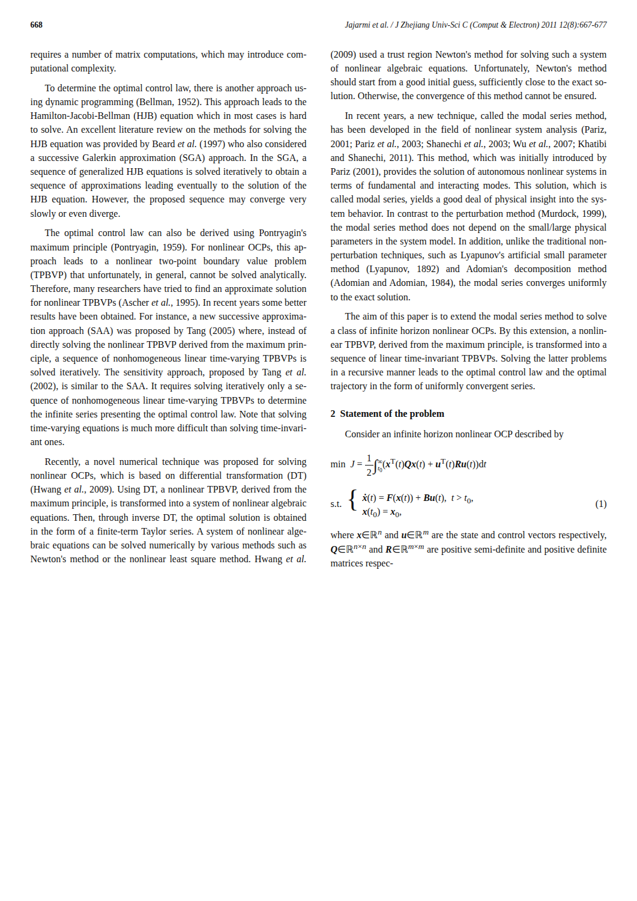668 Jajarmi et al. / J Zhejiang Univ-Sci C (Comput & Electron) 2011 12(8):667-677
requires a number of matrix computations, which may introduce computational complexity.
To determine the optimal control law, there is another approach using dynamic programming (Bellman, 1952). This approach leads to the Hamilton-Jacobi-Bellman (HJB) equation which in most cases is hard to solve. An excellent literature review on the methods for solving the HJB equation was provided by Beard et al. (1997) who also considered a successive Galerkin approximation (SGA) approach. In the SGA, a sequence of generalized HJB equations is solved iteratively to obtain a sequence of approximations leading eventually to the solution of the HJB equation. However, the proposed sequence may converge very slowly or even diverge.
The optimal control law can also be derived using Pontryagin's maximum principle (Pontryagin, 1959). For nonlinear OCPs, this approach leads to a nonlinear two-point boundary value problem (TPBVP) that unfortunately, in general, cannot be solved analytically. Therefore, many researchers have tried to find an approximate solution for nonlinear TPBVPs (Ascher et al., 1995). In recent years some better results have been obtained. For instance, a new successive approximation approach (SAA) was proposed by Tang (2005) where, instead of directly solving the nonlinear TPBVP derived from the maximum principle, a sequence of nonhomogeneous linear time-varying TPBVPs is solved iteratively. The sensitivity approach, proposed by Tang et al. (2002), is similar to the SAA. It requires solving iteratively only a sequence of nonhomogeneous linear time-varying TPBVPs to determine the infinite series presenting the optimal control law. Note that solving time-varying equations is much more difficult than solving time-invariant ones.
Recently, a novel numerical technique was proposed for solving nonlinear OCPs, which is based on differential transformation (DT) (Hwang et al., 2009). Using DT, a nonlinear TPBVP, derived from the maximum principle, is transformed into a system of nonlinear algebraic equations. Then, through inverse DT, the optimal solution is obtained in the form of a finite-term Taylor series. A system of nonlinear algebraic equations can be solved numerically by various methods such as Newton's method or the nonlinear least square method. Hwang et al. (2009) used a trust region Newton's method for solving such a system of nonlinear algebraic equations. Unfortunately, Newton's method should start from a good initial guess, sufficiently close to the exact solution. Otherwise, the convergence of this method cannot be ensured.
In recent years, a new technique, called the modal series method, has been developed in the field of nonlinear system analysis (Pariz, 2001; Pariz et al., 2003; Shanechi et al., 2003; Wu et al., 2007; Khatibi and Shanechi, 2011). This method, which was initially introduced by Pariz (2001), provides the solution of autonomous nonlinear systems in terms of fundamental and interacting modes. This solution, which is called modal series, yields a good deal of physical insight into the system behavior. In contrast to the perturbation method (Murdock, 1999), the modal series method does not depend on the small/large physical parameters in the system model. In addition, unlike the traditional non-perturbation techniques, such as Lyapunov's artificial small parameter method (Lyapunov, 1892) and Adomian's decomposition method (Adomian and Adomian, 1984), the modal series converges uniformly to the exact solution.
The aim of this paper is to extend the modal series method to solve a class of infinite horizon nonlinear OCPs. By this extension, a nonlinear TPBVP, derived from the maximum principle, is transformed into a sequence of linear time-invariant TPBVPs. Solving the latter problems in a recursive manner leads to the optimal control law and the optimal trajectory in the form of uniformly convergent series.
2 Statement of the problem
Consider an infinite horizon nonlinear OCP described by
min J = 12∫∞t0(xT(t)Qx(t) + uT(t)Ru(t))dt
s.t. {
| ẋ ( t ) = F ( x ( t )) + B u ( t ), t > t 0 , |
| x ( t 0 ) = x 0 , |
(1)
where x∈ℝn and u∈ℝm are the state and control vectors respectively, Q∈ℝn×n and R∈ℝm×m are positive semi-definite and positive definite matrices respec-